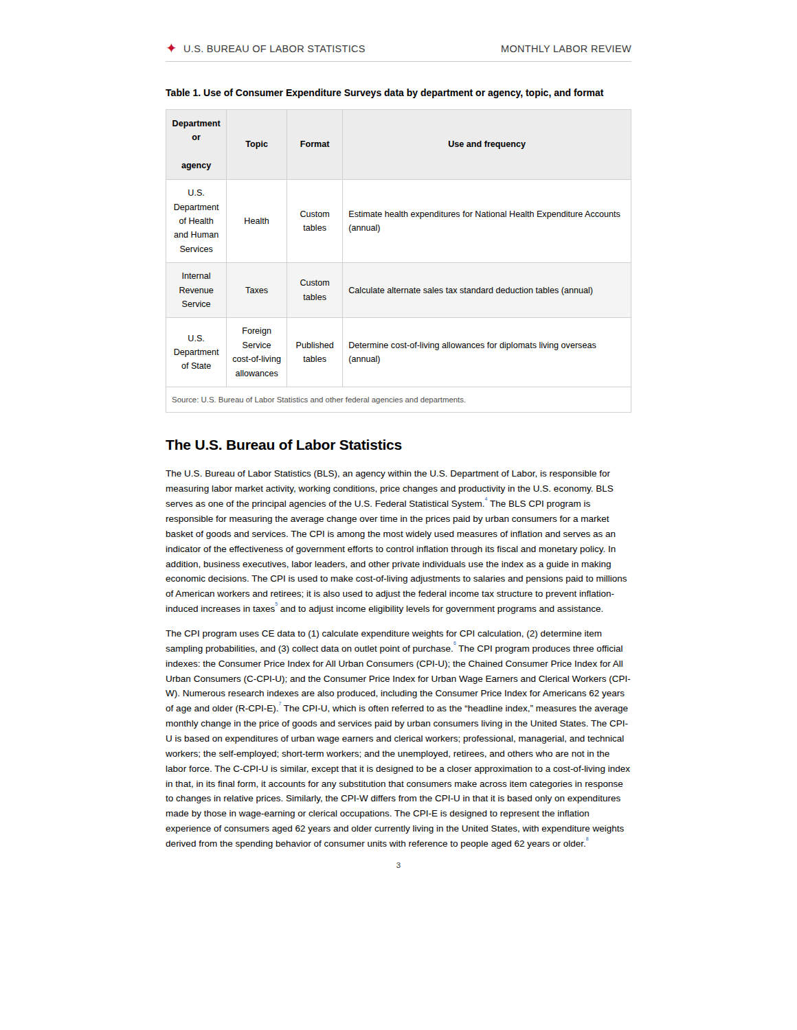✦ U.S. BUREAU OF LABOR STATISTICS
MONTHLY LABOR REVIEW
Table 1. Use of Consumer Expenditure Surveys data by department or agency, topic, and format
| Department or agency | Topic | Format | Use and frequency |
| --- | --- | --- | --- |
| U.S. Department of Health and Human Services | Health | Custom tables | Estimate health expenditures for National Health Expenditure Accounts (annual) |
| Internal Revenue Service | Taxes | Custom tables | Calculate alternate sales tax standard deduction tables (annual) |
| U.S. Department of State | Foreign Service cost-of-living allowances | Published tables | Determine cost-of-living allowances for diplomats living overseas (annual) |
| Source: U.S. Bureau of Labor Statistics and other federal agencies and departments. |
The U.S. Bureau of Labor Statistics
The U.S. Bureau of Labor Statistics (BLS), an agency within the U.S. Department of Labor, is responsible for measuring labor market activity, working conditions, price changes and productivity in the U.S. economy. BLS serves as one of the principal agencies of the U.S. Federal Statistical System.4 The BLS CPI program is responsible for measuring the average change over time in the prices paid by urban consumers for a market basket of goods and services. The CPI is among the most widely used measures of inflation and serves as an indicator of the effectiveness of government efforts to control inflation through its fiscal and monetary policy. In addition, business executives, labor leaders, and other private individuals use the index as a guide in making economic decisions. The CPI is used to make cost-of-living adjustments to salaries and pensions paid to millions of American workers and retirees; it is also used to adjust the federal income tax structure to prevent inflation-induced increases in taxes5 and to adjust income eligibility levels for government programs and assistance.
The CPI program uses CE data to (1) calculate expenditure weights for CPI calculation, (2) determine item sampling probabilities, and (3) collect data on outlet point of purchase.6 The CPI program produces three official indexes: the Consumer Price Index for All Urban Consumers (CPI-U); the Chained Consumer Price Index for All Urban Consumers (C-CPI-U); and the Consumer Price Index for Urban Wage Earners and Clerical Workers (CPI-W). Numerous research indexes are also produced, including the Consumer Price Index for Americans 62 years of age and older (R-CPI-E).7 The CPI-U, which is often referred to as the “headline index,” measures the average monthly change in the price of goods and services paid by urban consumers living in the United States. The CPI-U is based on expenditures of urban wage earners and clerical workers; professional, managerial, and technical workers; the self-employed; short-term workers; and the unemployed, retirees, and others who are not in the labor force. The C-CPI-U is similar, except that it is designed to be a closer approximation to a cost-of-living index in that, in its final form, it accounts for any substitution that consumers make across item categories in response to changes in relative prices. Similarly, the CPI-W differs from the CPI-U in that it is based only on expenditures made by those in wage-earning or clerical occupations. The CPI-E is designed to represent the inflation experience of consumers aged 62 years and older currently living in the United States, with expenditure weights derived from the spending behavior of consumer units with reference to people aged 62 years or older.8
3